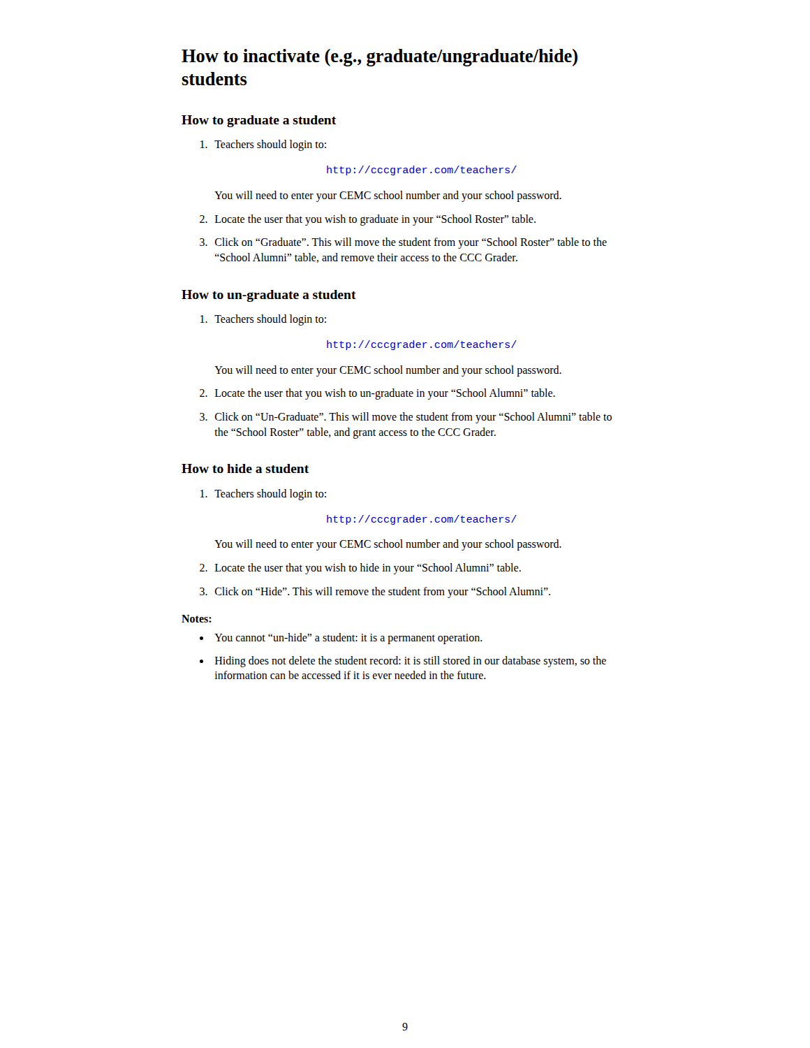How to inactivate (e.g., graduate/ungraduate/hide) students
How to graduate a student
Teachers should login to:
http://cccgrader.com/teachers/
You will need to enter your CEMC school number and your school password.
Locate the user that you wish to graduate in your “School Roster” table.
Click on “Graduate”. This will move the student from your “School Roster” table to the “School Alumni” table, and remove their access to the CCC Grader.
How to un-graduate a student
Teachers should login to:
http://cccgrader.com/teachers/
You will need to enter your CEMC school number and your school password.
Locate the user that you wish to un-graduate in your “School Alumni” table.
Click on “Un-Graduate”. This will move the student from your “School Alumni” table to the “School Roster” table, and grant access to the CCC Grader.
How to hide a student
Teachers should login to:
http://cccgrader.com/teachers/
You will need to enter your CEMC school number and your school password.
Locate the user that you wish to hide in your “School Alumni” table.
Click on “Hide”. This will remove the student from your “School Alumni”.
Notes:
You cannot “un-hide” a student: it is a permanent operation.
Hiding does not delete the student record: it is still stored in our database system, so the information can be accessed if it is ever needed in the future.
9